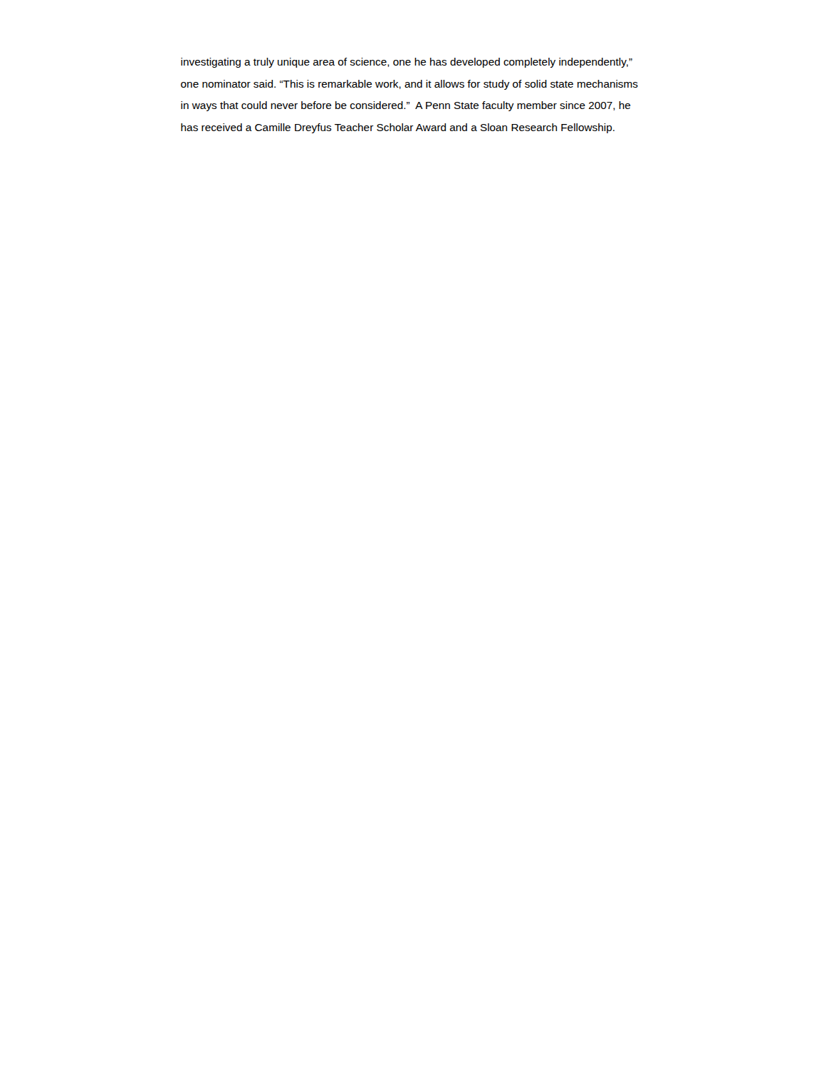investigating a truly unique area of science, one he has developed completely independently,” one nominator said. “This is remarkable work, and it allows for study of solid state mechanisms in ways that could never before be considered.” A Penn State faculty member since 2007, he has received a Camille Dreyfus Teacher Scholar Award and a Sloan Research Fellowship.